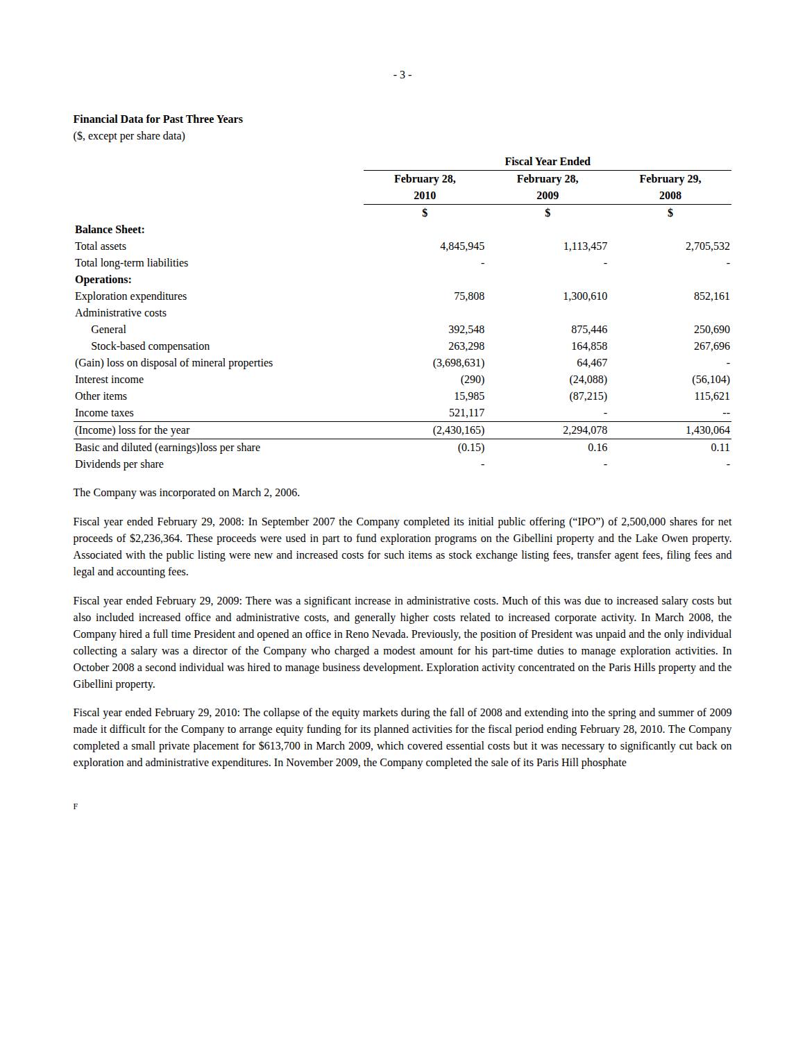- 3 -
Financial Data for Past Three Years
($, except per share data)
| | Fiscal Year Ended |
| | February 28, 2010 | February 28, 2009 | February 29, 2008 |
| | $ | $ | $ |
| Balance Sheet: | | | |
| Total assets | 4,845,945 | 1,113,457 | 2,705,532 |
| Total long-term liabilities | - | - | - |
| Operations: | | | |
| Exploration expenditures | 75,808 | 1,300,610 | 852,161 |
| Administrative costs | | | |
| General | 392,548 | 875,446 | 250,690 |
| Stock-based compensation | 263,298 | 164,858 | 267,696 |
| (Gain) loss on disposal of mineral properties | (3,698,631) | 64,467 | - |
| Interest income | (290) | (24,088) | (56,104) |
| Other items | 15,985 | (87,215) | 115,621 |
| Income taxes | 521,117 | - | -- |
| (Income) loss for the year | (2,430,165) | 2,294,078 | 1,430,064 |
| Basic and diluted (earnings)loss per share | (0.15) | 0.16 | 0.11 |
| Dividends per share | - | - | - |
The Company was incorporated on March 2, 2006.
Fiscal year ended February 29, 2008: In September 2007 the Company completed its initial public offering (“IPO”) of 2,500,000 shares for net proceeds of $2,236,364. These proceeds were used in part to fund exploration programs on the Gibellini property and the Lake Owen property. Associated with the public listing were new and increased costs for such items as stock exchange listing fees, transfer agent fees, filing fees and legal and accounting fees.
Fiscal year ended February 29, 2009: There was a significant increase in administrative costs. Much of this was due to increased salary costs but also included increased office and administrative costs, and generally higher costs related to increased corporate activity. In March 2008, the Company hired a full time President and opened an office in Reno Nevada. Previously, the position of President was unpaid and the only individual collecting a salary was a director of the Company who charged a modest amount for his part-time duties to manage exploration activities. In October 2008 a second individual was hired to manage business development. Exploration activity concentrated on the Paris Hills property and the Gibellini property.
Fiscal year ended February 29, 2010: The collapse of the equity markets during the fall of 2008 and extending into the spring and summer of 2009 made it difficult for the Company to arrange equity funding for its planned activities for the fiscal period ending February 28, 2010. The Company completed a small private placement for $613,700 in March 2009, which covered essential costs but it was necessary to significantly cut back on exploration and administrative expenditures. In November 2009, the Company completed the sale of its Paris Hill phosphate
F